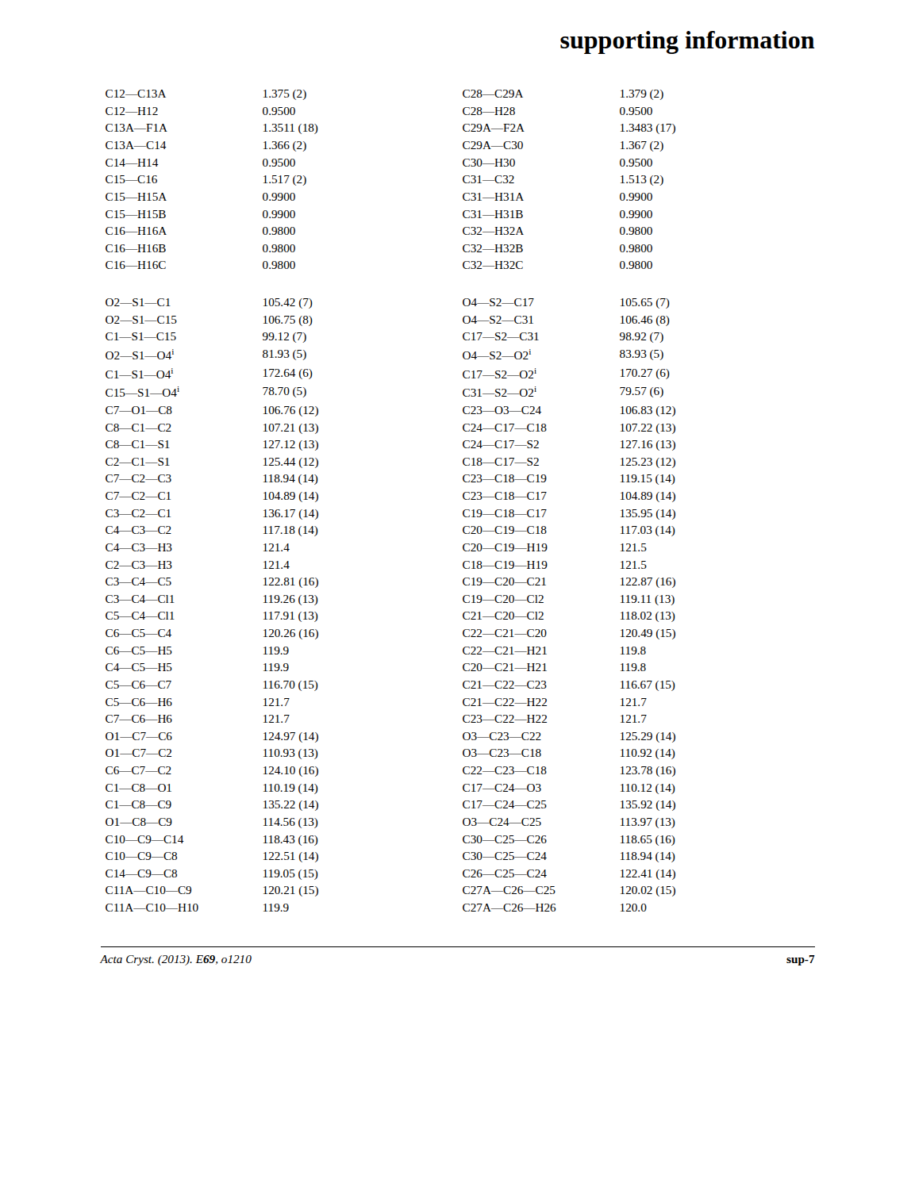supporting information
| C12—C13A | 1.375 (2) | C28—C29A | 1.379 (2) |
| C12—H12 | 0.9500 | C28—H28 | 0.9500 |
| C13A—F1A | 1.3511 (18) | C29A—F2A | 1.3483 (17) |
| C13A—C14 | 1.366 (2) | C29A—C30 | 1.367 (2) |
| C14—H14 | 0.9500 | C30—H30 | 0.9500 |
| C15—C16 | 1.517 (2) | C31—C32 | 1.513 (2) |
| C15—H15A | 0.9900 | C31—H31A | 0.9900 |
| C15—H15B | 0.9900 | C31—H31B | 0.9900 |
| C16—H16A | 0.9800 | C32—H32A | 0.9800 |
| C16—H16B | 0.9800 | C32—H32B | 0.9800 |
| C16—H16C | 0.9800 | C32—H32C | 0.9800 |
| O2—S1—C1 | 105.42 (7) | O4—S2—C17 | 105.65 (7) |
| O2—S1—C15 | 106.75 (8) | O4—S2—C31 | 106.46 (8) |
| C1—S1—C15 | 99.12 (7) | C17—S2—C31 | 98.92 (7) |
| O2—S1—O4 i | 81.93 (5) | O4—S2—O2 i | 83.93 (5) |
| C1—S1—O4 i | 172.64 (6) | C17—S2—O2 i | 170.27 (6) |
| C15—S1—O4 i | 78.70 (5) | C31—S2—O2 i | 79.57 (6) |
| C7—O1—C8 | 106.76 (12) | C23—O3—C24 | 106.83 (12) |
| C8—C1—C2 | 107.21 (13) | C24—C17—C18 | 107.22 (13) |
| C8—C1—S1 | 127.12 (13) | C24—C17—S2 | 127.16 (13) |
| C2—C1—S1 | 125.44 (12) | C18—C17—S2 | 125.23 (12) |
| C7—C2—C3 | 118.94 (14) | C23—C18—C19 | 119.15 (14) |
| C7—C2—C1 | 104.89 (14) | C23—C18—C17 | 104.89 (14) |
| C3—C2—C1 | 136.17 (14) | C19—C18—C17 | 135.95 (14) |
| C4—C3—C2 | 117.18 (14) | C20—C19—C18 | 117.03 (14) |
| C4—C3—H3 | 121.4 | C20—C19—H19 | 121.5 |
| C2—C3—H3 | 121.4 | C18—C19—H19 | 121.5 |
| C3—C4—C5 | 122.81 (16) | C19—C20—C21 | 122.87 (16) |
| C3—C4—Cl1 | 119.26 (13) | C19—C20—Cl2 | 119.11 (13) |
| C5—C4—Cl1 | 117.91 (13) | C21—C20—Cl2 | 118.02 (13) |
| C6—C5—C4 | 120.26 (16) | C22—C21—C20 | 120.49 (15) |
| C6—C5—H5 | 119.9 | C22—C21—H21 | 119.8 |
| C4—C5—H5 | 119.9 | C20—C21—H21 | 119.8 |
| C5—C6—C7 | 116.70 (15) | C21—C22—C23 | 116.67 (15) |
| C5—C6—H6 | 121.7 | C21—C22—H22 | 121.7 |
| C7—C6—H6 | 121.7 | C23—C22—H22 | 121.7 |
| O1—C7—C6 | 124.97 (14) | O3—C23—C22 | 125.29 (14) |
| O1—C7—C2 | 110.93 (13) | O3—C23—C18 | 110.92 (14) |
| C6—C7—C2 | 124.10 (16) | C22—C23—C18 | 123.78 (16) |
| C1—C8—O1 | 110.19 (14) | C17—C24—O3 | 110.12 (14) |
| C1—C8—C9 | 135.22 (14) | C17—C24—C25 | 135.92 (14) |
| O1—C8—C9 | 114.56 (13) | O3—C24—C25 | 113.97 (13) |
| C10—C9—C14 | 118.43 (16) | C30—C25—C26 | 118.65 (16) |
| C10—C9—C8 | 122.51 (14) | C30—C25—C24 | 118.94 (14) |
| C14—C9—C8 | 119.05 (15) | C26—C25—C24 | 122.41 (14) |
| C11A—C10—C9 | 120.21 (15) | C27A—C26—C25 | 120.02 (15) |
| C11A—C10—H10 | 119.9 | C27A—C26—H26 | 120.0 |
Acta Cryst. (2013). E69, o1210
sup-7